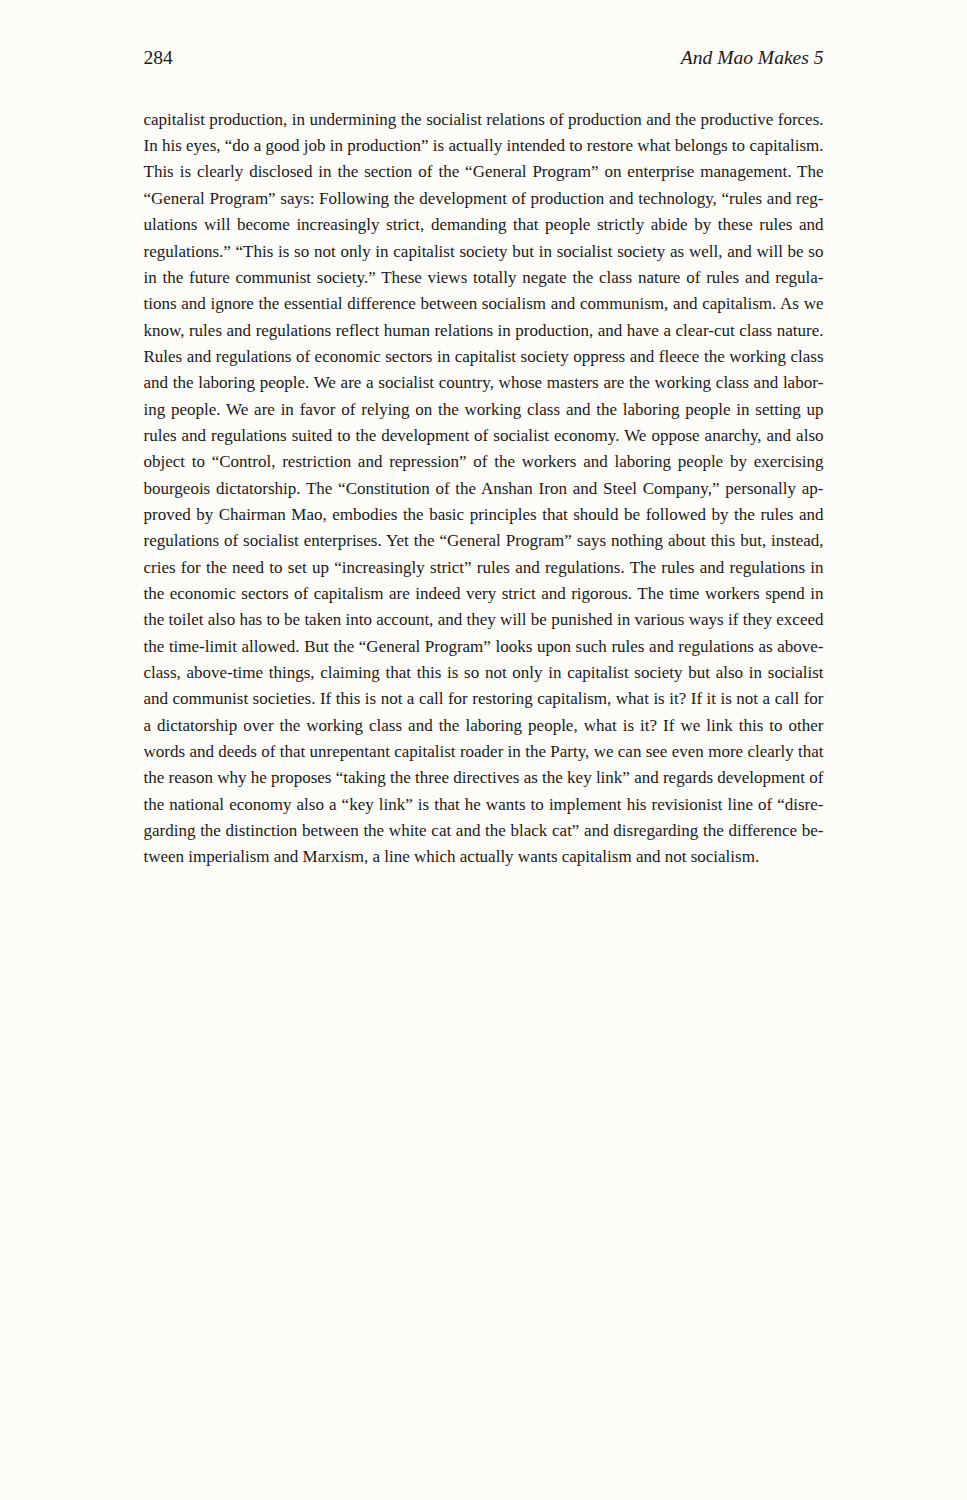284 And Mao Makes 5
capitalist production, in undermining the socialist relations of production and the productive forces. In his eyes, “do a good job in production” is actually intended to restore what belongs to capitalism. This is clearly disclosed in the section of the “General Program” on enterprise management. The “General Program” says: Following the development of production and technology, “rules and regulations will become increasingly strict, demanding that people strictly abide by these rules and regulations.” “This is so not only in capitalist society but in socialist society as well, and will be so in the future communist society.” These views totally negate the class nature of rules and regulations and ignore the essential difference between socialism and communism, and capitalism. As we know, rules and regulations reflect human relations in production, and have a clear-cut class nature. Rules and regulations of economic sectors in capitalist society oppress and fleece the working class and the laboring people. We are a socialist country, whose masters are the working class and laboring people. We are in favor of relying on the working class and the laboring people in setting up rules and regulations suited to the development of socialist economy. We oppose anarchy, and also object to “Control, restriction and repression” of the workers and laboring people by exercising bourgeois dictatorship. The “Constitution of the Anshan Iron and Steel Company,” personally approved by Chairman Mao, embodies the basic principles that should be followed by the rules and regulations of socialist enterprises. Yet the “General Program” says nothing about this but, instead, cries for the need to set up “increasingly strict” rules and regulations. The rules and regulations in the economic sectors of capitalism are indeed very strict and rigorous. The time workers spend in the toilet also has to be taken into account, and they will be punished in various ways if they exceed the time-limit allowed. But the “General Program” looks upon such rules and regulations as above-class, above-time things, claiming that this is so not only in capitalist society but also in socialist and communist societies. If this is not a call for restoring capitalism, what is it? If it is not a call for a dictatorship over the working class and the laboring people, what is it? If we link this to other words and deeds of that unrepentant capitalist roader in the Party, we can see even more clearly that the reason why he proposes “taking the three directives as the key link” and regards development of the national economy also a “key link” is that he wants to implement his revisionist line of “disregarding the distinction between the white cat and the black cat” and disregarding the difference between imperialism and Marxism, a line which actually wants capitalism and not socialism.